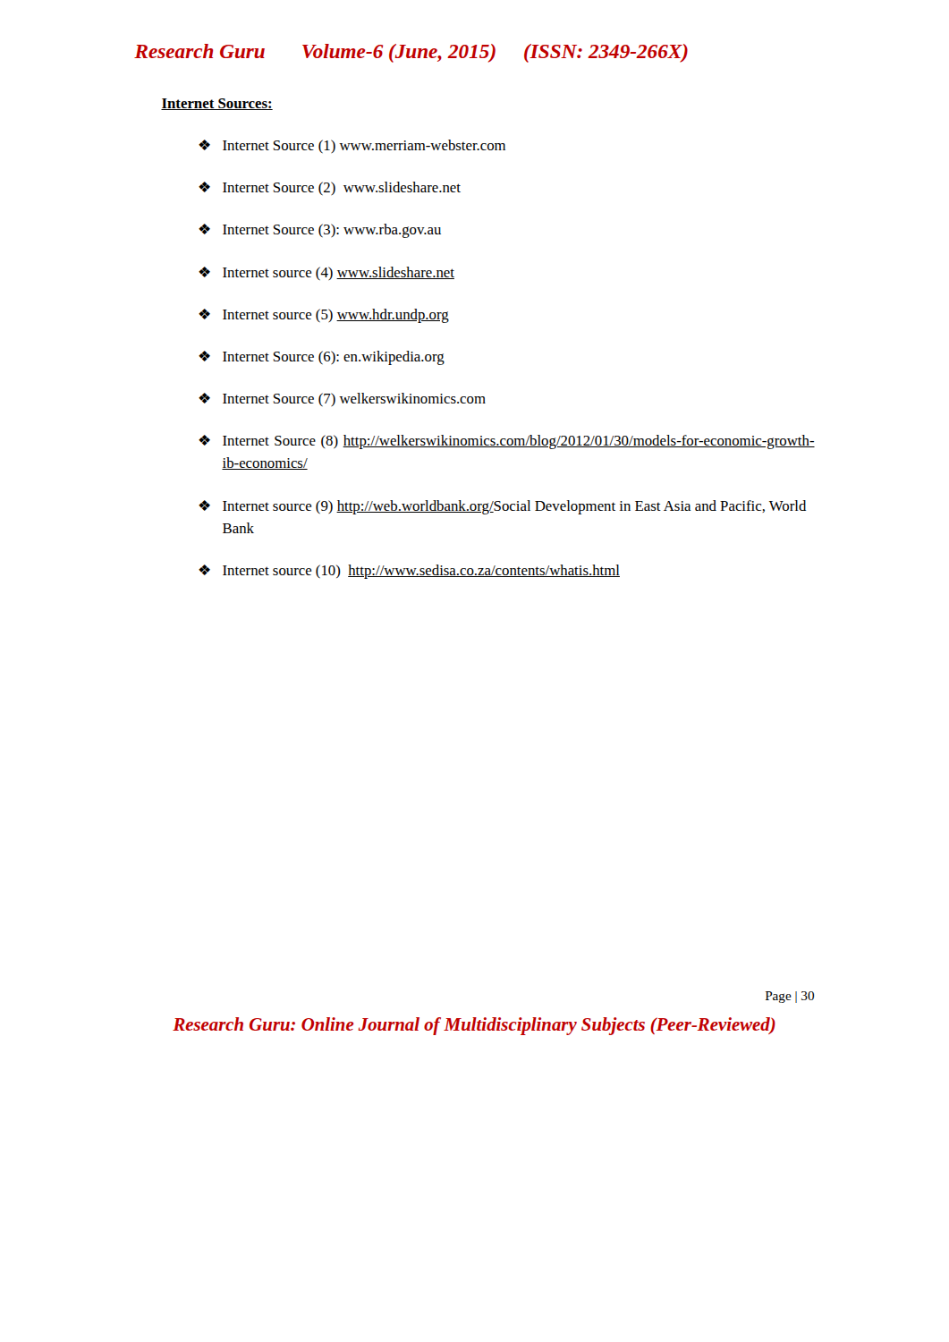Research Guru Volume-6 (June, 2015)(ISSN: 2349-266X)
Internet Sources:
Internet Source (1) www.merriam-webster.com
Internet Source (2) www.slideshare.net
Internet Source (3): www.rba.gov.au
Internet source (4) www.slideshare.net
Internet source (5) www.hdr.undp.org
Internet Source (6): en.wikipedia.org
Internet Source (7) welkerswikinomics.com
Internet Source (8) http://welkerswikinomics.com/blog/2012/01/30/models-for-economic-growth-ib-economics/
Internet source (9) http://web.worldbank.org/Social Development in East Asia and Pacific, World Bank
Internet source (10) http://www.sedisa.co.za/contents/whatis.html
Page | 30
Research Guru: Online Journal of Multidisciplinary Subjects (Peer-Reviewed)